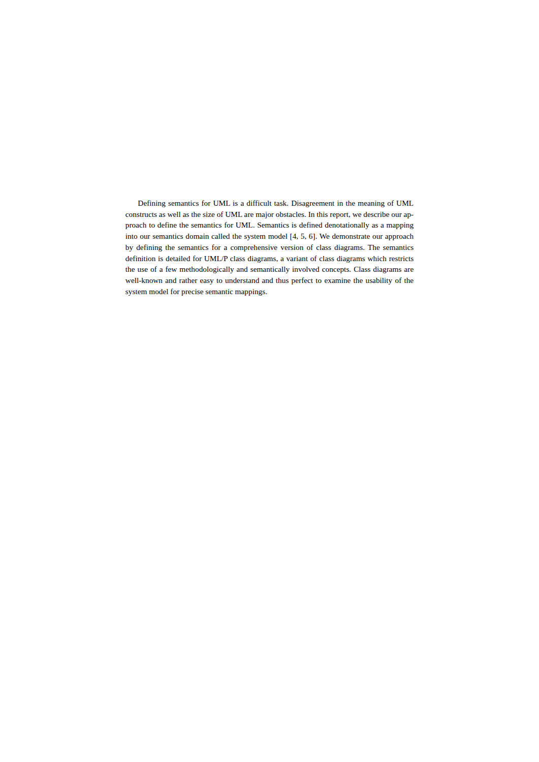Defining semantics for UML is a difficult task. Disagreement in the meaning of UML constructs as well as the size of UML are major obstacles. In this report, we describe our approach to define the semantics for UML. Semantics is defined denotationally as a mapping into our semantics domain called the system model [4, 5, 6]. We demonstrate our approach by defining the semantics for a comprehensive version of class diagrams. The semantics definition is detailed for UML/P class diagrams, a variant of class diagrams which restricts the use of a few methodologically and semantically involved concepts. Class diagrams are well-known and rather easy to understand and thus perfect to examine the usability of the system model for precise semantic mappings.